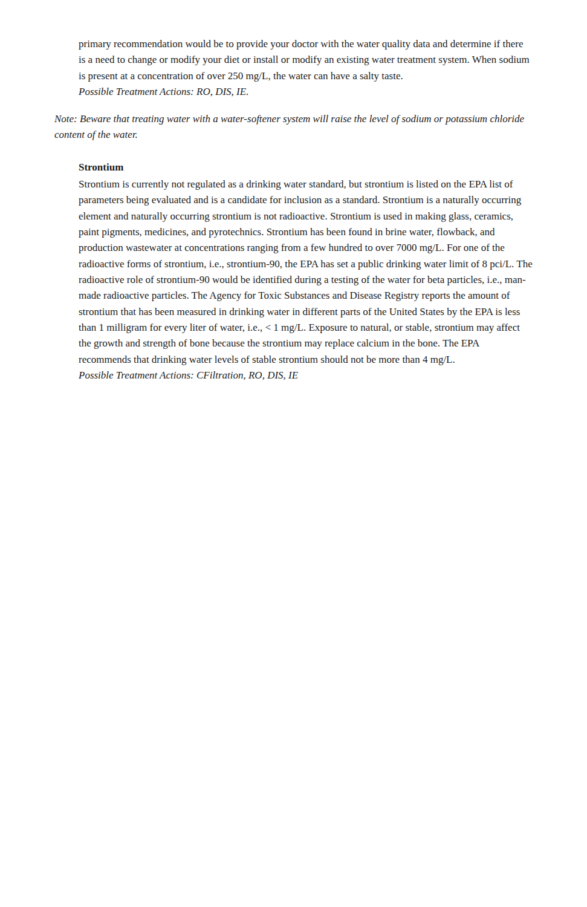primary recommendation would be to provide your doctor with the water quality data and determine if there is a need to change or modify your diet or install or modify an existing water treatment system. When sodium is present at a concentration of over 250 mg/L, the water can have a salty taste.
Possible Treatment Actions: RO, DIS, IE.
Note: Beware that treating water with a water-softener system will raise the level of sodium or potassium chloride content of the water.
Strontium
Strontium is currently not regulated as a drinking water standard, but strontium is listed on the EPA list of parameters being evaluated and is a candidate for inclusion as a standard. Strontium is a naturally occurring element and naturally occurring strontium is not radioactive. Strontium is used in making glass, ceramics, paint pigments, medicines, and pyrotechnics. Strontium has been found in brine water, flowback, and production wastewater at concentrations ranging from a few hundred to over 7000 mg/L. For one of the radioactive forms of strontium, i.e., strontium-90, the EPA has set a public drinking water limit of 8 pci/L. The radioactive role of strontium-90 would be identified during a testing of the water for beta particles, i.e., man-made radioactive particles. The Agency for Toxic Substances and Disease Registry reports the amount of strontium that has been measured in drinking water in different parts of the United States by the EPA is less than 1 milligram for every liter of water, i.e., < 1 mg/L. Exposure to natural, or stable, strontium may affect the growth and strength of bone because the strontium may replace calcium in the bone. The EPA recommends that drinking water levels of stable strontium should not be more than 4 mg/L.
Possible Treatment Actions: CFiltration, RO, DIS, IE